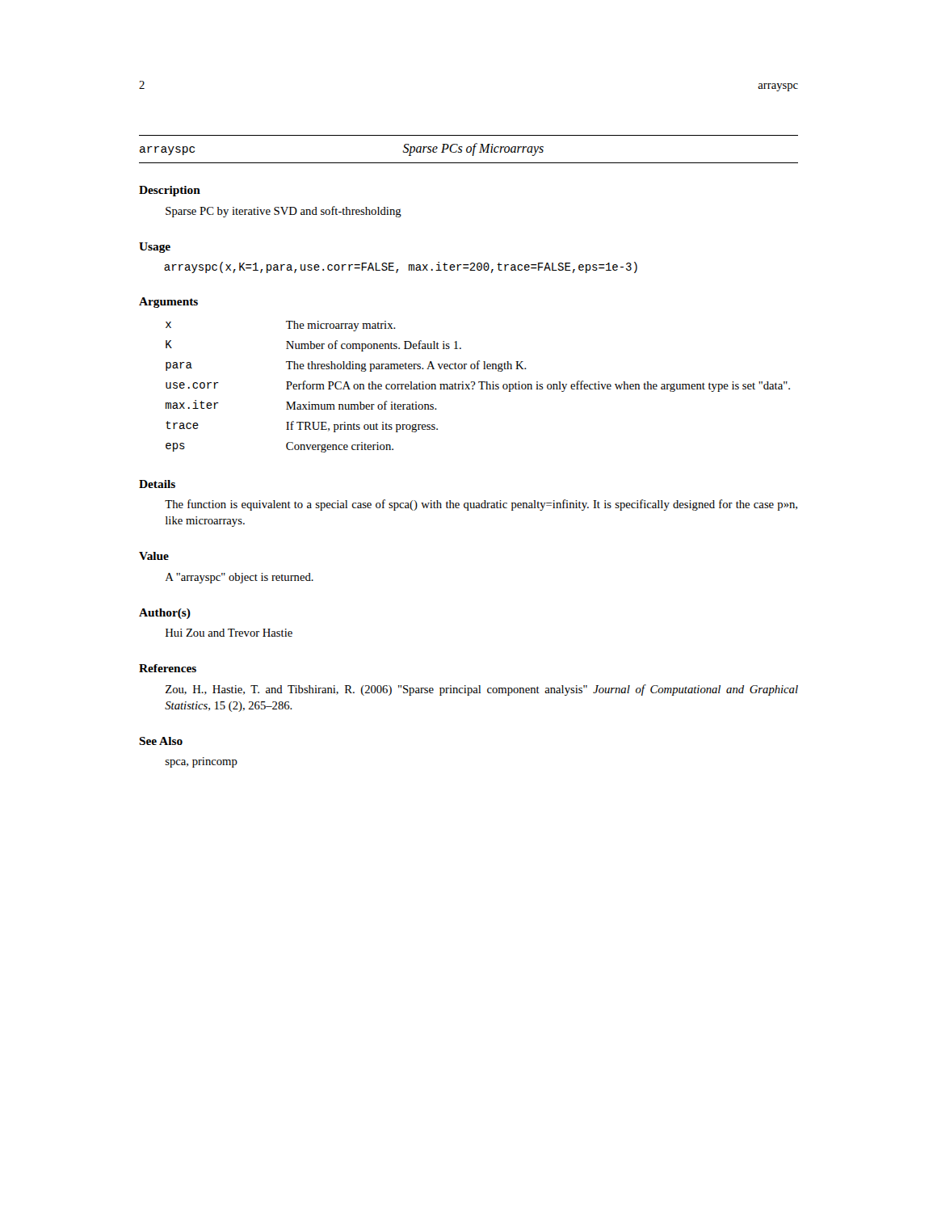2 arrayspc
arrayspc Sparse PCs of Microarrays
Description
Sparse PC by iterative SVD and soft-thresholding
Usage
arrayspc(x,K=1,para,use.corr=FALSE, max.iter=200,trace=FALSE,eps=1e-3)
Arguments
| x | The microarray matrix. |
| K | Number of components. Default is 1. |
| para | The thresholding parameters. A vector of length K. |
| use.corr | Perform PCA on the correlation matrix? This option is only effective when the argument type is set "data". |
| max.iter | Maximum number of iterations. |
| trace | If TRUE, prints out its progress. |
| eps | Convergence criterion. |
Details
The function is equivalent to a special case of spca() with the quadratic penalty=infinity. It is specifically designed for the case p»n, like microarrays.
Value
A "arrayspc" object is returned.
Author(s)
Hui Zou and Trevor Hastie
References
Zou, H., Hastie, T. and Tibshirani, R. (2006) "Sparse principal component analysis" Journal of Computational and Graphical Statistics, 15 (2), 265–286.
See Also
spca, princomp